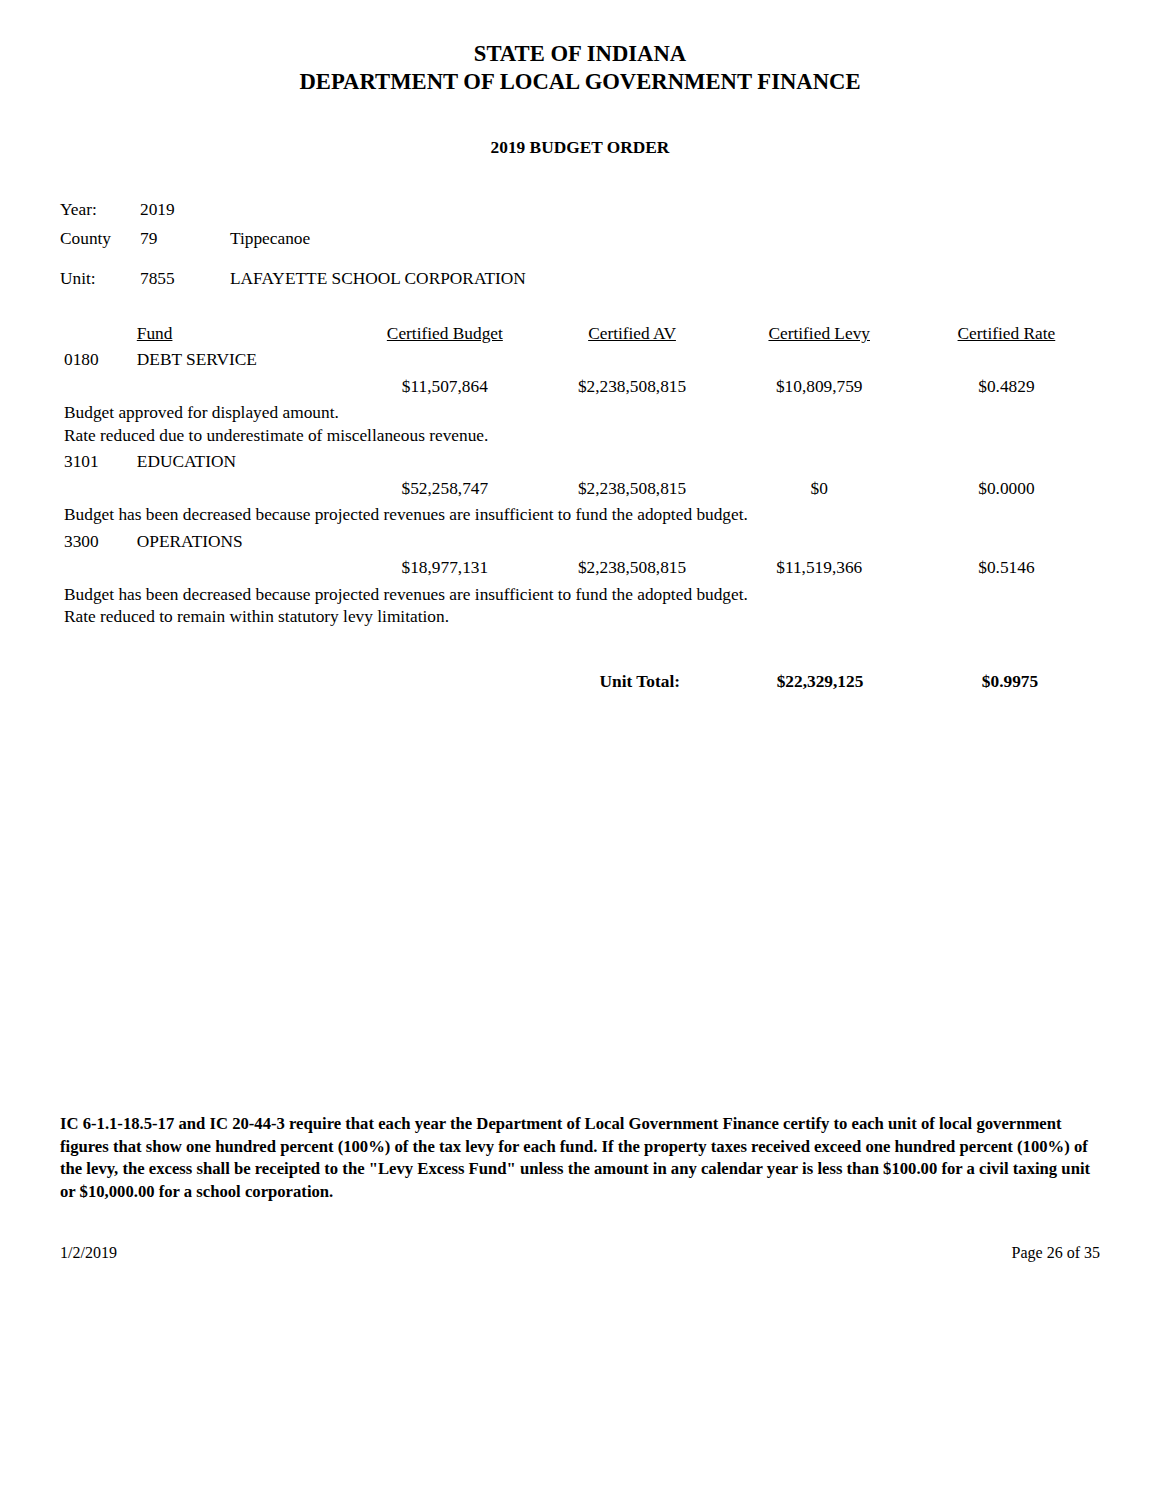STATE OF INDIANA
DEPARTMENT OF LOCAL GOVERNMENT FINANCE
2019 BUDGET ORDER
Year: 2019
County 79 Tippecanoe
Unit: 7855 LAFAYETTE SCHOOL CORPORATION
| | Fund | Certified Budget | Certified AV | Certified Levy | Certified Rate |
| --- | --- | --- | --- | --- | --- |
| 0180 | DEBT SERVICE | |
| | | $11,507,864 | $2,238,508,815 | $10,809,759 | $0.4829 |
| Budget approved for displayed amount. Rate reduced due to underestimate of miscellaneous revenue. |
| 3101 | EDUCATION | |
| | | $52,258,747 | $2,238,508,815 | $0 | $0.0000 |
| Budget has been decreased because projected revenues are insufficient to fund the adopted budget. |
| 3300 | OPERATIONS | |
| | | $18,977,131 | $2,238,508,815 | $11,519,366 | $0.5146 |
| Budget has been decreased because projected revenues are insufficient to fund the adopted budget. Rate reduced to remain within statutory levy limitation. |
Unit Total: $22,329,125 $0.9975
IC 6-1.1-18.5-17 and IC 20-44-3 require that each year the Department of Local Government Finance certify to each unit of local government figures that show one hundred percent (100%) of the tax levy for each fund. If the property taxes received exceed one hundred percent (100%) of the levy, the excess shall be receipted to the "Levy Excess Fund" unless the amount in any calendar year is less than $100.00 for a civil taxing unit or $10,000.00 for a school corporation.
1/2/2019 Page 26 of 35